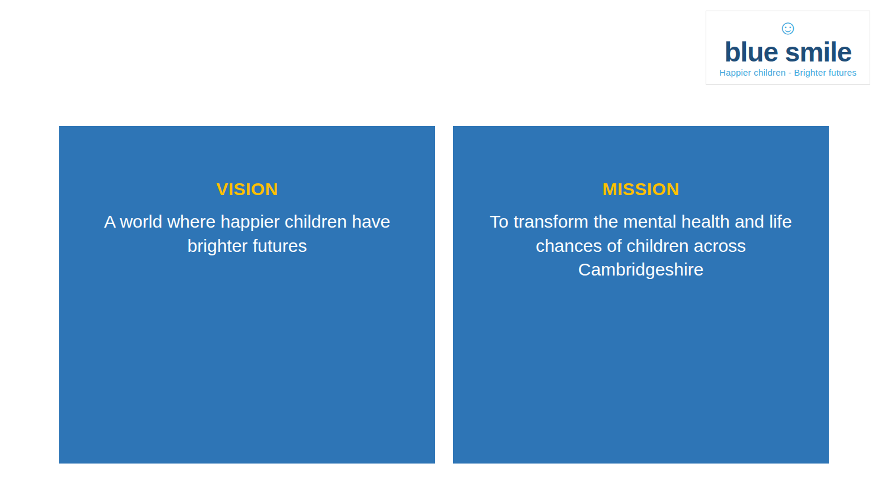☺ blue smile Happier children - Brighter futures
VISION
A world where happier children have brighter futures
MISSION
To transform the mental health and life chances of children across Cambridgeshire